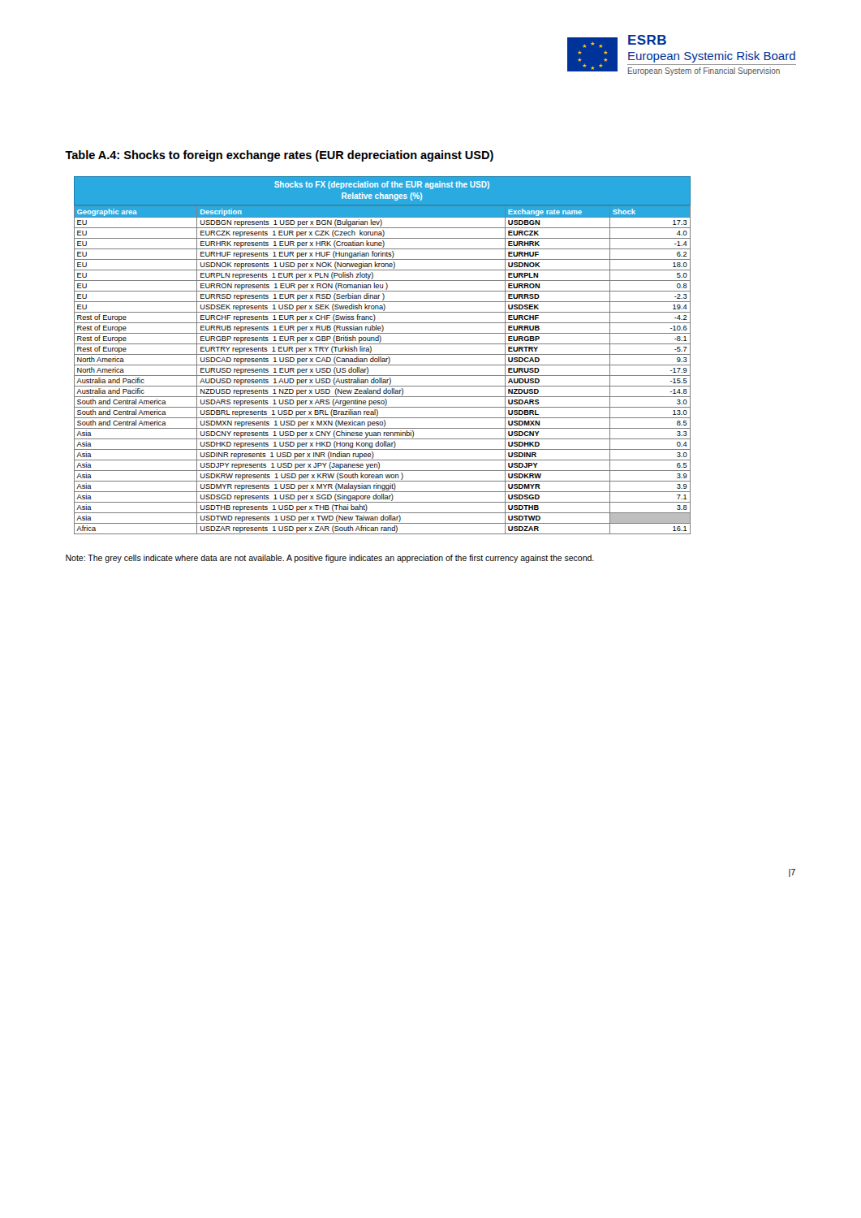★ ★ ★ ★ ★ ★ ★ ★ ★ ★
ESRB
European Systemic Risk Board
European System of Financial Supervision
Table A.4: Shocks to foreign exchange rates (EUR depreciation against USD)
Shocks to FX (depreciation of the EUR against the USD) Relative changes (%)
| Geographic area | Description | Exchange rate name | Shock |
| --- | --- | --- | --- |
| EU | USDBGN represents 1 USD per x BGN (Bulgarian lev) | USDBGN | 17.3 |
| EU | EURCZK represents 1 EUR per x CZK (Czech koruna) | EURCZK | 4.0 |
| EU | EURHRK represents 1 EUR per x HRK (Croatian kune) | EURHRK | -1.4 |
| EU | EURHUF represents 1 EUR per x HUF (Hungarian forints) | EURHUF | 6.2 |
| EU | USDNOK represents 1 USD per x NOK (Norwegian krone) | USDNOK | 18.0 |
| EU | EURPLN represents 1 EUR per x PLN (Polish zloty) | EURPLN | 5.0 |
| EU | EURRON represents 1 EUR per x RON (Romanian leu ) | EURRON | 0.8 |
| EU | EURRSD represents 1 EUR per x RSD (Serbian dinar ) | EURRSD | -2.3 |
| EU | USDSEK represents 1 USD per x SEK (Swedish krona) | USDSEK | 19.4 |
| Rest of Europe | EURCHF represents 1 EUR per x CHF (Swiss franc) | EURCHF | -4.2 |
| Rest of Europe | EURRUB represents 1 EUR per x RUB (Russian ruble) | EURRUB | -10.6 |
| Rest of Europe | EURGBP represents 1 EUR per x GBP (British pound) | EURGBP | -8.1 |
| Rest of Europe | EURTRY represents 1 EUR per x TRY (Turkish lira) | EURTRY | -5.7 |
| North America | USDCAD represents 1 USD per x CAD (Canadian dollar) | USDCAD | 9.3 |
| North America | EURUSD represents 1 EUR per x USD (US dollar) | EURUSD | -17.9 |
| Australia and Pacific | AUDUSD represents 1 AUD per x USD (Australian dollar) | AUDUSD | -15.5 |
| Australia and Pacific | NZDUSD represents 1 NZD per x USD (New Zealand dollar) | NZDUSD | -14.8 |
| South and Central America | USDARS represents 1 USD per x ARS (Argentine peso) | USDARS | 3.0 |
| South and Central America | USDBRL represents 1 USD per x BRL (Brazilian real) | USDBRL | 13.0 |
| South and Central America | USDMXN represents 1 USD per x MXN (Mexican peso) | USDMXN | 8.5 |
| Asia | USDCNY represents 1 USD per x CNY (Chinese yuan renminbi) | USDCNY | 3.3 |
| Asia | USDHKD represents 1 USD per x HKD (Hong Kong dollar) | USDHKD | 0.4 |
| Asia | USDINR represents 1 USD per x INR (Indian rupee) | USDINR | 3.0 |
| Asia | USDJPY represents 1 USD per x JPY (Japanese yen) | USDJPY | 6.5 |
| Asia | USDKRW represents 1 USD per x KRW (South korean won ) | USDKRW | 3.9 |
| Asia | USDMYR represents 1 USD per x MYR (Malaysian ringgit) | USDMYR | 3.9 |
| Asia | USDSGD represents 1 USD per x SGD (Singapore dollar) | USDSGD | 7.1 |
| Asia | USDTHB represents 1 USD per x THB (Thai baht) | USDTHB | 3.8 |
| Asia | USDTWD represents 1 USD per x TWD (New Taiwan dollar) | USDTWD | |
| Africa | USDZAR represents 1 USD per x ZAR (South African rand) | USDZAR | 16.1 |
Note: The grey cells indicate where data are not available. A positive figure indicates an appreciation of the first currency against the second.
|7